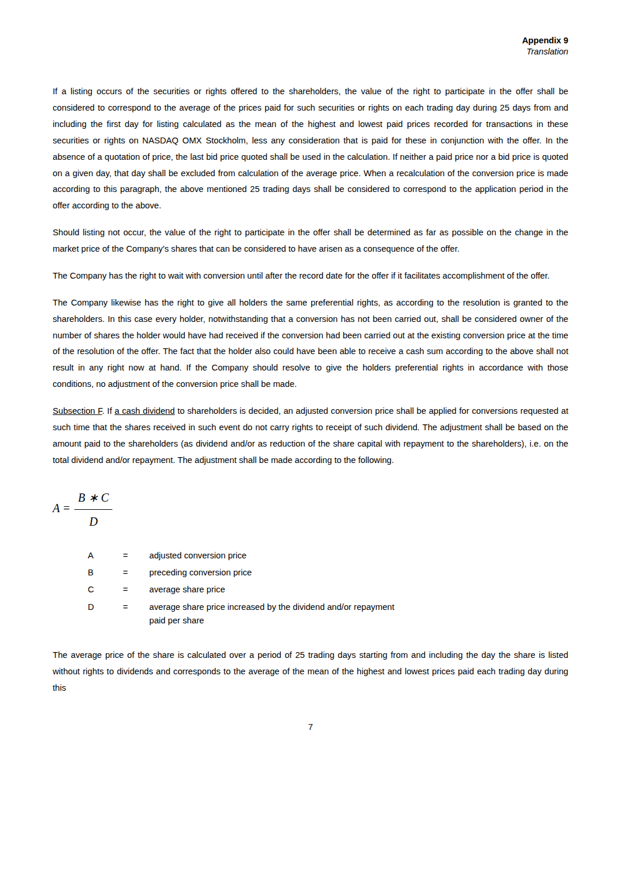Appendix 9
Translation
If a listing occurs of the securities or rights offered to the shareholders, the value of the right to participate in the offer shall be considered to correspond to the average of the prices paid for such securities or rights on each trading day during 25 days from and including the first day for listing calculated as the mean of the highest and lowest paid prices recorded for transactions in these securities or rights on NASDAQ OMX Stockholm, less any consideration that is paid for these in conjunction with the offer. In the absence of a quotation of price, the last bid price quoted shall be used in the calculation. If neither a paid price nor a bid price is quoted on a given day, that day shall be excluded from calculation of the average price. When a recalculation of the conversion price is made according to this paragraph, the above mentioned 25 trading days shall be considered to correspond to the application period in the offer according to the above.
Should listing not occur, the value of the right to participate in the offer shall be determined as far as possible on the change in the market price of the Company's shares that can be considered to have arisen as a consequence of the offer.
The Company has the right to wait with conversion until after the record date for the offer if it facilitates accomplishment of the offer.
The Company likewise has the right to give all holders the same preferential rights, as according to the resolution is granted to the shareholders. In this case every holder, notwithstanding that a conversion has not been carried out, shall be considered owner of the number of shares the holder would have had received if the conversion had been carried out at the existing conversion price at the time of the resolution of the offer. The fact that the holder also could have been able to receive a cash sum according to the above shall not result in any right now at hand. If the Company should resolve to give the holders preferential rights in accordance with those conditions, no adjustment of the conversion price shall be made.
Subsection F. If a cash dividend to shareholders is decided, an adjusted conversion price shall be applied for conversions requested at such time that the shares received in such event do not carry rights to receipt of such dividend. The adjustment shall be based on the amount paid to the shareholders (as dividend and/or as reduction of the share capital with repayment to the shareholders), i.e. on the total dividend and/or repayment. The adjustment shall be made according to the following.
A = B ∗ C D
| A | = | adjusted conversion price |
| B | = | preceding conversion price |
| C | = | average share price |
| D | = | average share price increased by the dividend and/or repayment paid per share |
The average price of the share is calculated over a period of 25 trading days starting from and including the day the share is listed without rights to dividends and corresponds to the average of the mean of the highest and lowest prices paid each trading day during this
7